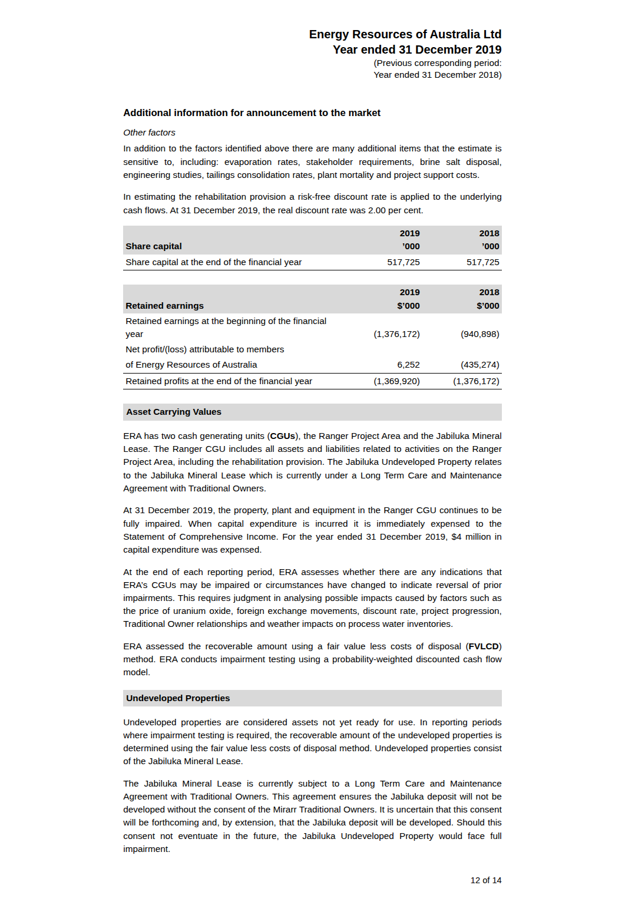Energy Resources of Australia Ltd
Year ended 31 December 2019
(Previous corresponding period:
Year ended 31 December 2018)
Additional information for announcement to the market
Other factors
In addition to the factors identified above there are many additional items that the estimate is sensitive to, including: evaporation rates, stakeholder requirements, brine salt disposal, engineering studies, tailings consolidation rates, plant mortality and project support costs.
In estimating the rehabilitation provision a risk-free discount rate is applied to the underlying cash flows. At 31 December 2019, the real discount rate was 2.00 per cent.
| Share capital | 2019 ’000 | 2018 ’000 |
| --- | --- | --- |
| Share capital at the end of the financial year | 517,725 | 517,725 |
| Retained earnings | 2019 $’000 | 2018 $’000 |
| --- | --- | --- |
| Retained earnings at the beginning of the financial year | (1,376,172) | (940,898) |
| Net profit/(loss) attributable to members | | |
| of Energy Resources of Australia | 6,252 | (435,274) |
| Retained profits at the end of the financial year | (1,369,920) | (1,376,172) |
Asset Carrying Values
ERA has two cash generating units (CGUs), the Ranger Project Area and the Jabiluka Mineral Lease. The Ranger CGU includes all assets and liabilities related to activities on the Ranger Project Area, including the rehabilitation provision. The Jabiluka Undeveloped Property relates to the Jabiluka Mineral Lease which is currently under a Long Term Care and Maintenance Agreement with Traditional Owners.
At 31 December 2019, the property, plant and equipment in the Ranger CGU continues to be fully impaired. When capital expenditure is incurred it is immediately expensed to the Statement of Comprehensive Income. For the year ended 31 December 2019, $4 million in capital expenditure was expensed.
At the end of each reporting period, ERA assesses whether there are any indications that ERA’s CGUs may be impaired or circumstances have changed to indicate reversal of prior impairments. This requires judgment in analysing possible impacts caused by factors such as the price of uranium oxide, foreign exchange movements, discount rate, project progression, Traditional Owner relationships and weather impacts on process water inventories.
ERA assessed the recoverable amount using a fair value less costs of disposal (FVLCD) method. ERA conducts impairment testing using a probability-weighted discounted cash flow model.
Undeveloped Properties
Undeveloped properties are considered assets not yet ready for use. In reporting periods where impairment testing is required, the recoverable amount of the undeveloped properties is determined using the fair value less costs of disposal method. Undeveloped properties consist of the Jabiluka Mineral Lease.
The Jabiluka Mineral Lease is currently subject to a Long Term Care and Maintenance Agreement with Traditional Owners. This agreement ensures the Jabiluka deposit will not be developed without the consent of the Mirarr Traditional Owners. It is uncertain that this consent will be forthcoming and, by extension, that the Jabiluka deposit will be developed. Should this consent not eventuate in the future, the Jabiluka Undeveloped Property would face full impairment.
12 of 14